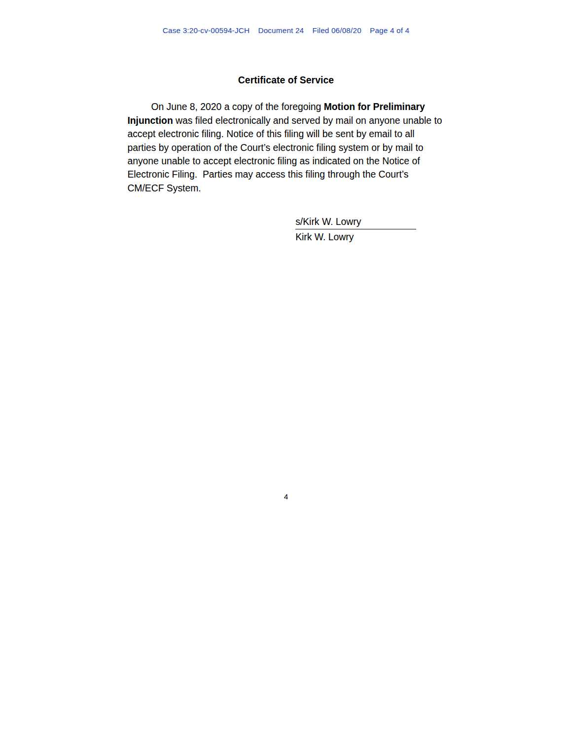Case 3:20-cv-00594-JCH Document 24 Filed 06/08/20 Page 4 of 4
Certificate of Service
On June 8, 2020 a copy of the foregoing Motion for Preliminary Injunction was filed electronically and served by mail on anyone unable to accept electronic filing. Notice of this filing will be sent by email to all parties by operation of the Court’s electronic filing system or by mail to anyone unable to accept electronic filing as indicated on the Notice of Electronic Filing. Parties may access this filing through the Court’s CM/ECF System.
s/Kirk W. Lowry Kirk W. Lowry
4